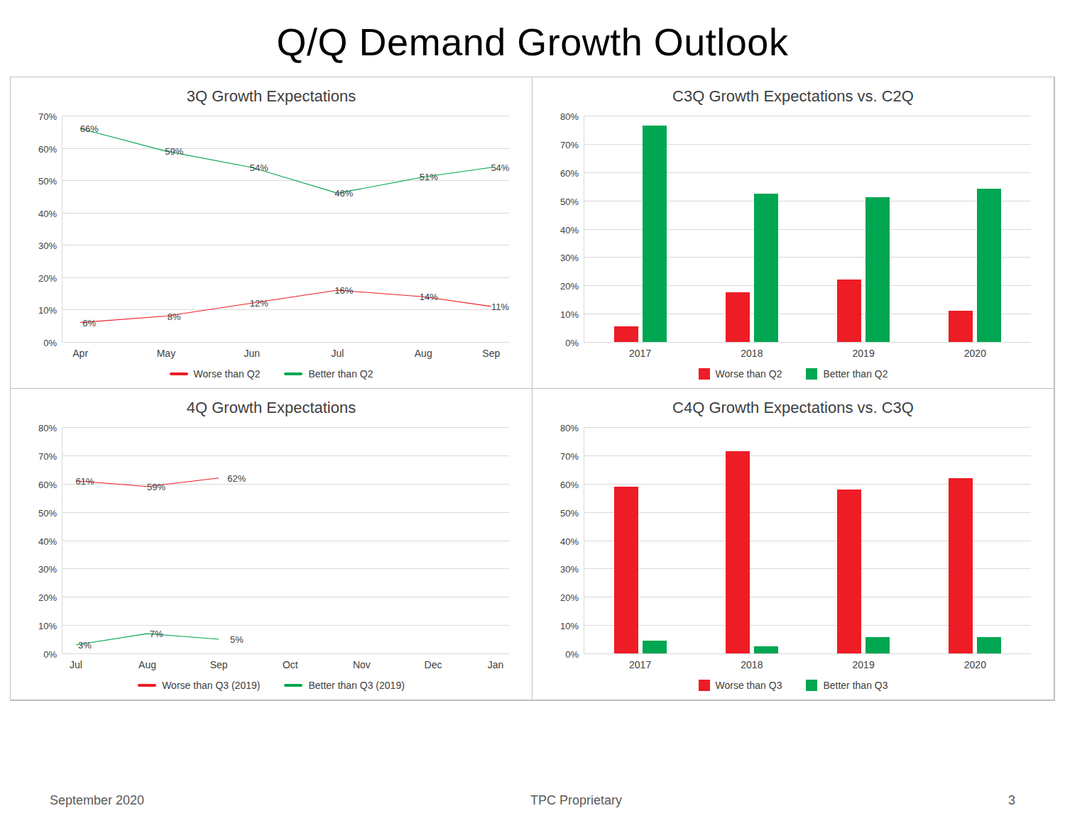Q/Q Demand Growth Outlook
3Q Growth Expectations
70%
60%
50%
40%
30%
20%
10%
0%
66%
59%
54%
46%
51%
54%
6%
8%
12%
16%
14%
11%
Apr
May
Jun
Jul
Aug
Sep
Worse than Q2 Better than Q2
C3Q Growth Expectations vs. C2Q
80%
70%
60%
50%
40%
30%
20%
10%
0%
2017
2018
2019
2020
Worse than Q2 Better than Q2
4Q Growth Expectations
80%
70%
60%
50%
40%
30%
20%
10%
0%
61%
59%
62%
3%
7%
5%
Jul
Aug
Sep
Oct
Nov
Dec
Jan
Worse than Q3 (2019) Better than Q3 (2019)
C4Q Growth Expectations vs. C3Q
80%
70%
60%
50%
40%
30%
20%
10%
0%
2017
2018
2019
2020
Worse than Q3 Better than Q3
September 2020
TPC Proprietary
3